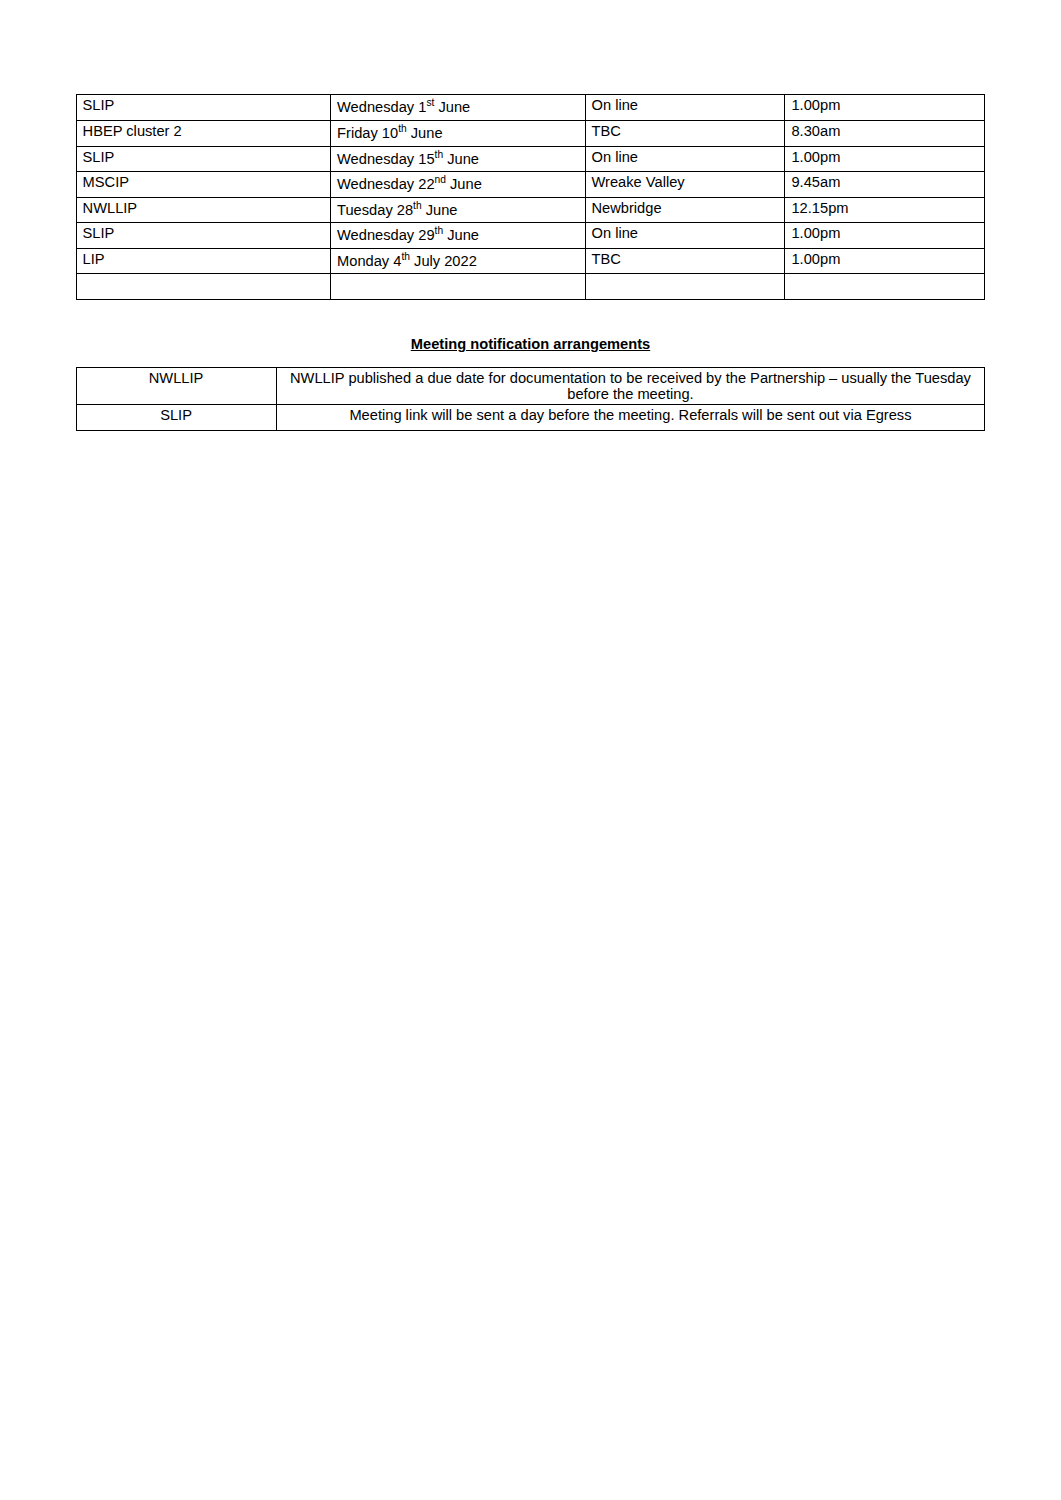| SLIP | Wednesday 1 st June | On line | 1.00pm |
| HBEP cluster 2 | Friday 10 th June | TBC | 8.30am |
| SLIP | Wednesday 15 th June | On line | 1.00pm |
| MSCIP | Wednesday 22 nd June | Wreake Valley | 9.45am |
| NWLLIP | Tuesday 28 th June | Newbridge | 12.15pm |
| SLIP | Wednesday 29 th June | On line | 1.00pm |
| LIP | Monday 4 th July 2022 | TBC | 1.00pm |
Meeting notification arrangements
| NWLLIP | NWLLIP published a due date for documentation to be received by the Partnership – usually the Tuesday before the meeting. |
| SLIP | Meeting link will be sent a day before the meeting. Referrals will be sent out via Egress |